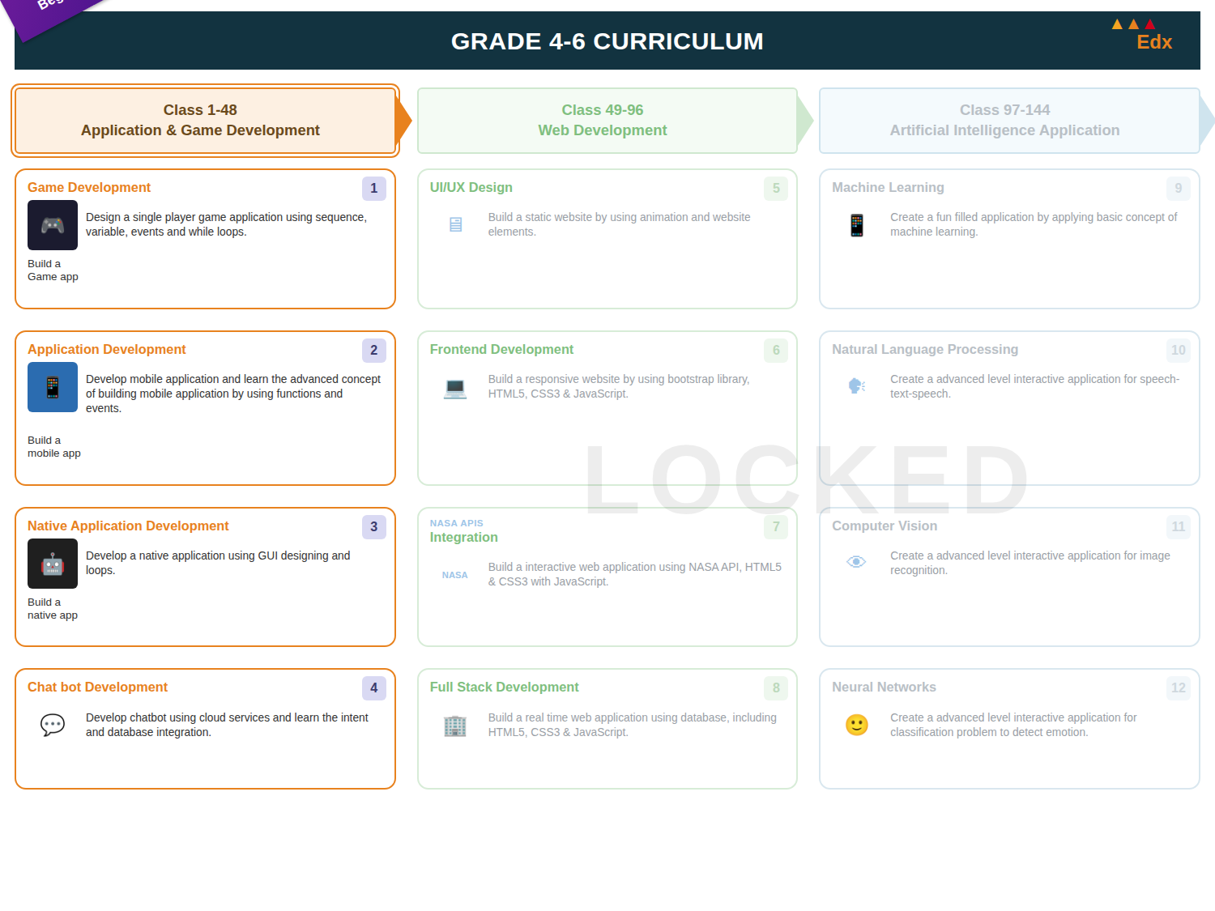Beginner
GRADE 4-6 CURRICULUM
▲▲▲
TechEdx
Knowledge Delivered
Class 1-48 Application & Game Development
Class 49-96 Web Development
Class 97-144 Artificial Intelligence Application
LOCKED
1
Game Development
🎮
Design a single player game application using sequence, variable, events and while loops.
Build a
Game app
5
UI/UX Design
🖥
Build a static website by using animation and website elements.
9
Machine Learning
📱
Create a fun filled application by applying basic concept of machine learning.
2
Application Development
📱
Develop mobile application and learn the advanced concept of building mobile application by using functions and events.
Build a
mobile app
6
Frontend Development
💻
Build a responsive website by using bootstrap library, HTML5, CSS3 & JavaScript.
10
Natural Language Processing
🗣
Create a advanced level interactive application for speech-text-speech.
3
Native Application Development
🤖
Develop a native application using GUI designing and loops.
Build a
native app
7
NASA APIS
Integration
NASA
Build a interactive web application using NASA API, HTML5 & CSS3 with JavaScript.
11
Computer Vision
👁
Create a advanced level interactive application for image recognition.
4
Chat bot Development
💬
Develop chatbot using cloud services and learn the intent and database integration.
8
Full Stack Development
🏢
Build a real time web application using database, including HTML5, CSS3 & JavaScript.
12
Neural Networks
🙂
Create a advanced level interactive application for classification problem to detect emotion.